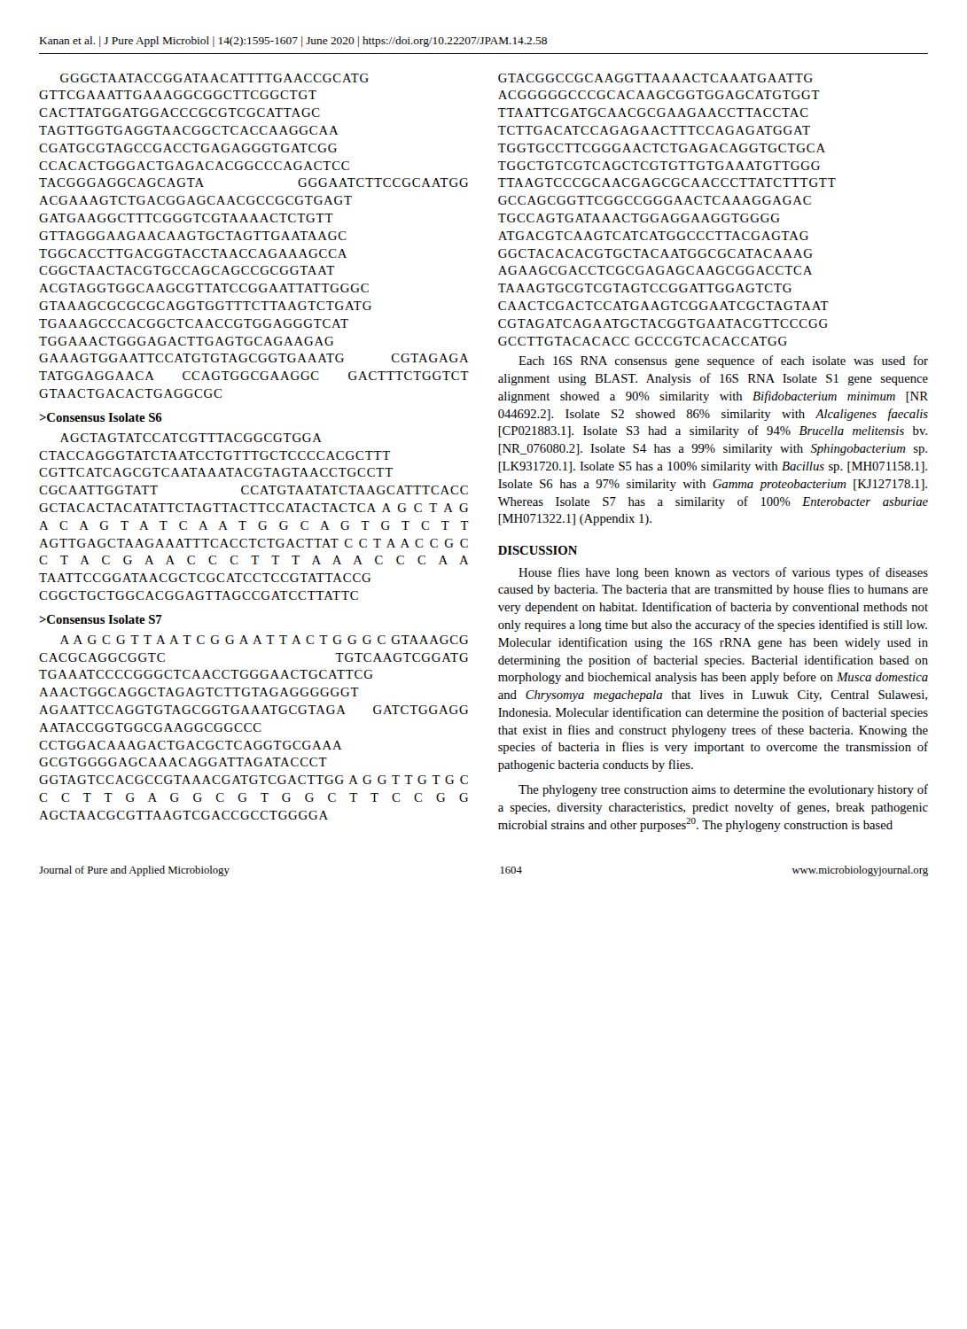Kanan et al. | J Pure Appl Microbiol | 14(2):1595-1607 | June 2020 | https://doi.org/10.22207/JPAM.14.2.58
GGGCTAATACCGGATAACATTTTGAACCGCATG GTTCGAAATTGAAAGGCGGCTTCGGCTGT CACTTATGGATGGACCCGCGTCGCATTAGC TAGTTGGTGAGGTAACGGCTCACCAAGGCAA CGATGCGTAGCCGACCTGAGAGGGTGATCGG CCACACTGGGACTGAGACACGGCCCAGACTCC TACGGGAGGCAGCAGTA GGGAATCTTCCGCAATGG ACGAAAGTCTGACGGAGCAACGCCGCGTGAGT GATGAAGGCTTTCGGGTCGTAAAACTCTGTT GTTAGGGAAGAACAAGTGCTAGTTGAATAAGC TGGCACCTTGACGGTACCTAACCAGAAAGCCA CGGCTAACTACGTGCCAGCAGCCGCGGTAAT ACGTAGGTGGCAAGCGTTATCCGGAATTATTGGGC GTAAAGCGCGCGCAGGTGGTTTCTTAAGTCTGATG TGAAAGCCCACGGCTCAACCGTGGAGGGTCAT TGGAAACTGGGAGACTTGAGTGCAGAAGAG GAAAGTGGAATTCCATGTGTAGCGGTGAAATG CGTAGAGA TATGGAGGAACA CCAGTGGCGAAGGC GACTTTCTGGTCT GTAACTGACACTGAGGCGC
>Consensus Isolate S6
AGCTAGTATCCATCGTTTACGGCGTGGA CTACCAGGGTATCTAATCCTGTTTGCTCCCCACGCTTT CGTTCATCAGCGTCAATAAATACGTAGTAACCTGCCTT CGCAATTGGTATT CCATGTAATATCTAAGCATTTCACC GCTACACTACATATTCTAGTTACTTCCATACTACTCA A G C T A G A C A G T A T C A A T G G C A G T G T C T T AGTTGAGCTAAGAAATTTCACCTCTGACTTAT C C T A A C C G C C T A C G A A C C C T T T A A A C C C A A TAATTCCGGATAACGCTCGCATCCTCCGTATTACCG CGGCTGCTGGCACGGAGTTAGCCGATCCTTATTC
>Consensus Isolate S7
A A G C G T T A A T C G G A A T T A C T G G G C GTAAAGCG CACGCAGGCGGTC TGTCAAGTCGGATG TGAAATCCCCGGGCTCAACCTGGGAACTGCATTCG AAACTGGCAGGCTAGAGTCTTGTAGAGGGGGGT AGAATTCCAGGTGTAGCGGTGAAATGCGTAGA GATCTGGAGG AATACCGGTGGCGAAGGCGGCCC CCTGGACAAAGACTGACGCTCAGGTGCGAAA GCGTGGGGAGCAAACAGGATTAGATACCCT GGTAGTCCACGCCGTAAACGATGTCGACTTGG A G G T T G T G C C C T T G A G G C G T G G C T T C C G G AGCTAACGCGTTAAGTCGACCGCCTGGGGA GTACGGCCGCAAGGTTAAAACTCAAATGAATTG ACGGGGGCCCGCACAAGCGGTGGAGCATGTGGT TTAATTCGATGCAACGCGAAGAACCTTACCTAC TCTTGACATCCAGAGAACTTTCCAGAGATGGAT TGGTGCCTTCGGGAACTCTGAGACAGGTGCTGCA TGGCTGTCGTCAGCTCGTGTTGTGAAATGTTGGG TTAAGTCCCGCAACGAGCGCAACCCTTATCTTTGTT GCCAGCGGTTCGGCCGGGAACTCAAAGGAGAC TGCCAGTGATAAACTGGAGGAAGGTGGGG ATGACGTCAAGTCATCATGGCCCTTACGAGTAG GGCTACACACGTGCTACAATGGCGCATACAAAG AGAAGCGACCTCGCGAGAGCAAGCGGACCTCA TAAAGTGCGTCGTAGTCCGGATTGGAGTCTG CAACTCGACTCCATGAAGTCGGAATCGCTAGTAAT CGTAGATCAGAATGCTACGGTGAATACGTTCCCGG GCCTTGTACACACC GCCCGTCACACCATGG
Each 16S RNA consensus gene sequence of each isolate was used for alignment using BLAST. Analysis of 16S RNA Isolate S1 gene sequence alignment showed a 90% similarity with Bifidobacterium minimum [NR 044692.2]. Isolate S2 showed 86% similarity with Alcaligenes faecalis [CP021883.1]. Isolate S3 had a similarity of 94% Brucella melitensis bv. [NR_076080.2]. Isolate S4 has a 99% similarity with Sphingobacterium sp. [LK931720.1]. Isolate S5 has a 100% similarity with Bacillus sp. [MH071158.1]. Isolate S6 has a 97% similarity with Gamma proteobacterium [KJ127178.1]. Whereas Isolate S7 has a similarity of 100% Enterobacter asburiae [MH071322.1] (Appendix 1).
Discussion
House flies have long been known as vectors of various types of diseases caused by bacteria. The bacteria that are transmitted by house flies to humans are very dependent on habitat. Identification of bacteria by conventional methods not only requires a long time but also the accuracy of the species identified is still low. Molecular identification using the 16S rRNA gene has been widely used in determining the position of bacterial species. Bacterial identification based on morphology and biochemical analysis has been apply before on Musca domestica and Chrysomya megachepala that lives in Luwuk City, Central Sulawesi, Indonesia. Molecular identification can determine the position of bacterial species that exist in flies and construct phylogeny trees of these bacteria. Knowing the species of bacteria in flies is very important to overcome the transmission of pathogenic bacteria conducts by flies.
The phylogeny tree construction aims to determine the evolutionary history of a species, diversity characteristics, predict novelty of genes, break pathogenic microbial strains and other purposes20. The phylogeny construction is based
Journal of Pure and Applied Microbiology
1604
www.microbiologyjournal.org